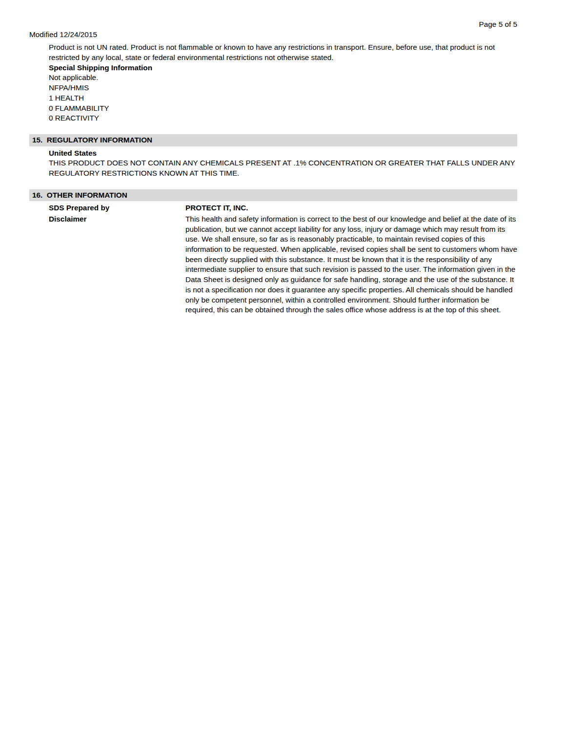Page 5 of 5
Modified 12/24/2015
Product is not UN rated. Product is not flammable or known to have any restrictions in transport. Ensure, before use, that product is not restricted by any local, state or federal environmental restrictions not otherwise stated.
Special Shipping Information
Not applicable.
NFPA/HMIS
1 HEALTH
0 FLAMMABILITY
0 REACTIVITY
15. REGULATORY INFORMATION
United States
THIS PRODUCT DOES NOT CONTAIN ANY CHEMICALS PRESENT AT .1% CONCENTRATION OR GREATER THAT FALLS UNDER ANY REGULATORY RESTRICTIONS KNOWN AT THIS TIME.
16. OTHER INFORMATION
| SDS Prepared by | PROTECT IT, INC. |
| Disclaimer | This health and safety information is correct to the best of our knowledge and belief at the date of its publication, but we cannot accept liability for any loss, injury or damage which may result from its use. We shall ensure, so far as is reasonably practicable, to maintain revised copies of this information to be requested. When applicable, revised copies shall be sent to customers whom have been directly supplied with this substance. It must be known that it is the responsibility of any intermediate supplier to ensure that such revision is passed to the user. The information given in the Data Sheet is designed only as guidance for safe handling, storage and the use of the substance. It is not a specification nor does it guarantee any specific properties. All chemicals should be handled only be competent personnel, within a controlled environment. Should further information be required, this can be obtained through the sales office whose address is at the top of this sheet. |